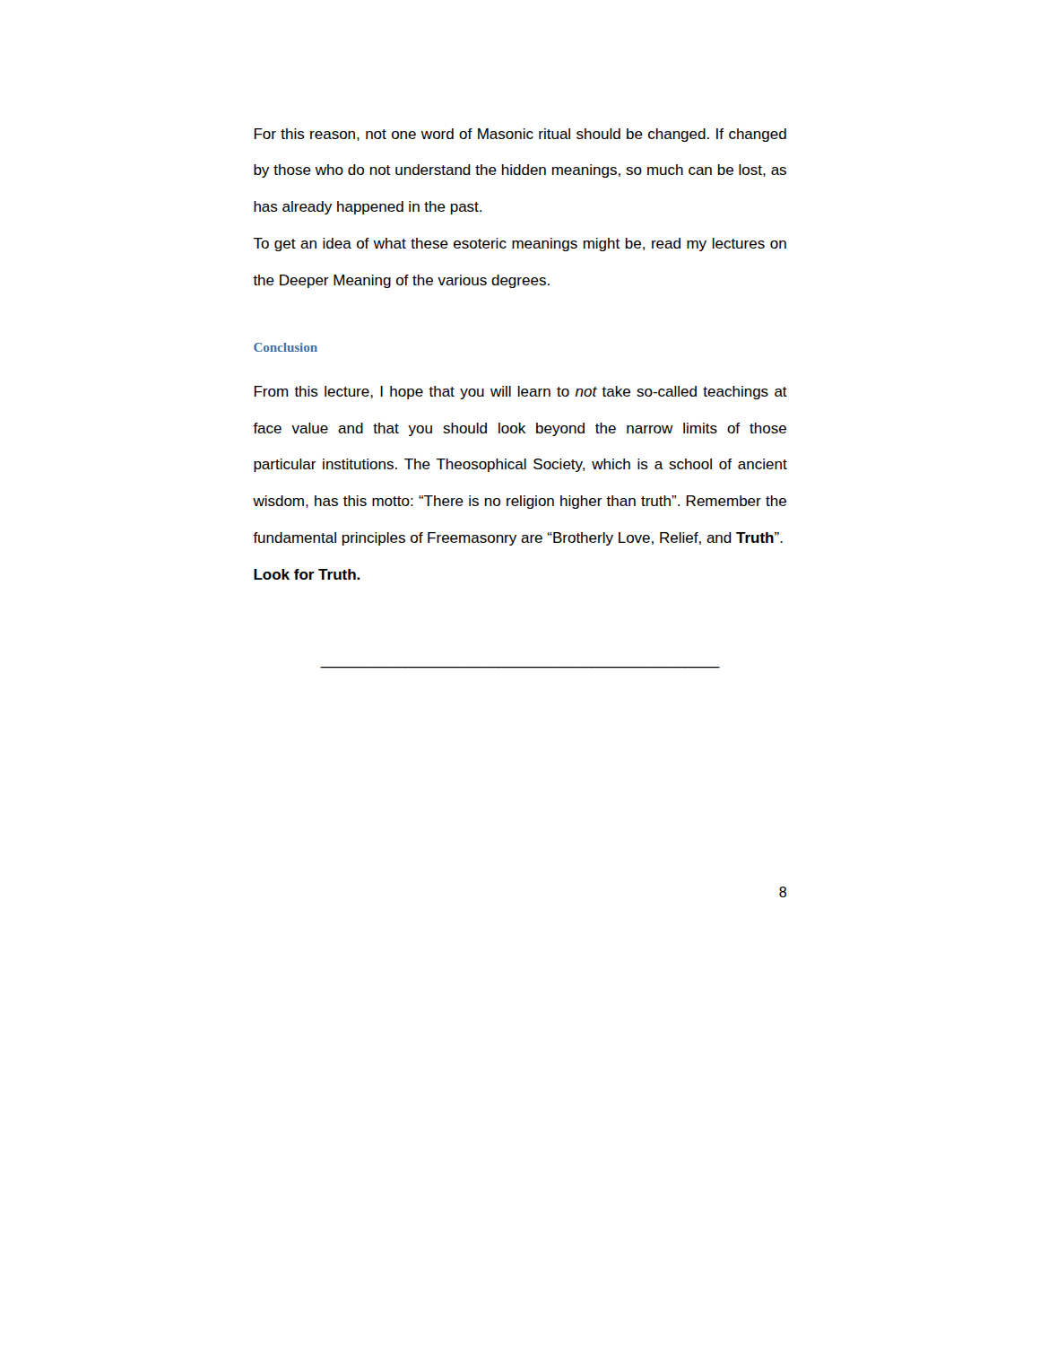For this reason, not one word of Masonic ritual should be changed. If changed by those who do not understand the hidden meanings, so much can be lost, as has already happened in the past.
To get an idea of what these esoteric meanings might be, read my lectures on the Deeper Meaning of the various degrees.
Conclusion
From this lecture, I hope that you will learn to not take so-called teachings at face value and that you should look beyond the narrow limits of those particular institutions. The Theosophical Society, which is a school of ancient wisdom, has this motto: “There is no religion higher than truth”. Remember the fundamental principles of Freemasonry are “Brotherly Love, Relief, and Truth”.
Look for Truth.
_______________________________________________
8